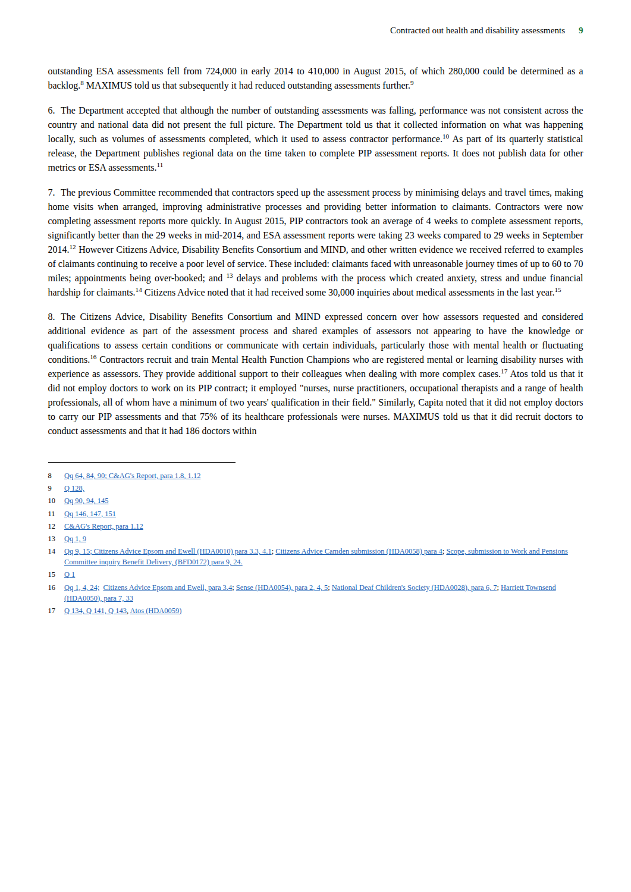Contracted out health and disability assessments 9
outstanding ESA assessments fell from 724,000 in early 2014 to 410,000 in August 2015, of which 280,000 could be determined as a backlog.8 MAXIMUS told us that subsequently it had reduced outstanding assessments further.9
6. The Department accepted that although the number of outstanding assessments was falling, performance was not consistent across the country and national data did not present the full picture. The Department told us that it collected information on what was happening locally, such as volumes of assessments completed, which it used to assess contractor performance.10 As part of its quarterly statistical release, the Department publishes regional data on the time taken to complete PIP assessment reports. It does not publish data for other metrics or ESA assessments.11
7. The previous Committee recommended that contractors speed up the assessment process by minimising delays and travel times, making home visits when arranged, improving administrative processes and providing better information to claimants. Contractors were now completing assessment reports more quickly. In August 2015, PIP contractors took an average of 4 weeks to complete assessment reports, significantly better than the 29 weeks in mid-2014, and ESA assessment reports were taking 23 weeks compared to 29 weeks in September 2014.12 However Citizens Advice, Disability Benefits Consortium and MIND, and other written evidence we received referred to examples of claimants continuing to receive a poor level of service. These included: claimants faced with unreasonable journey times of up to 60 to 70 miles; appointments being over-booked; and 13 delays and problems with the process which created anxiety, stress and undue financial hardship for claimants.14 Citizens Advice noted that it had received some 30,000 inquiries about medical assessments in the last year.15
8. The Citizens Advice, Disability Benefits Consortium and MIND expressed concern over how assessors requested and considered additional evidence as part of the assessment process and shared examples of assessors not appearing to have the knowledge or qualifications to assess certain conditions or communicate with certain individuals, particularly those with mental health or fluctuating conditions.16 Contractors recruit and train Mental Health Function Champions who are registered mental or learning disability nurses with experience as assessors. They provide additional support to their colleagues when dealing with more complex cases.17 Atos told us that it did not employ doctors to work on its PIP contract; it employed "nurses, nurse practitioners, occupational therapists and a range of health professionals, all of whom have a minimum of two years' qualification in their field." Similarly, Capita noted that it did not employ doctors to carry our PIP assessments and that 75% of its healthcare professionals were nurses. MAXIMUS told us that it did recruit doctors to conduct assessments and that it had 186 doctors within
Qq 64, 84, 90; C&AG's Report, para 1.8, 1.12
Q 128,
Qq 90, 94, 145
Qq 146, 147, 151
C&AG's Report, para 1.12
Qq 1, 9
Qq 9, 15; Citizens Advice Epsom and Ewell (HDA0010) para 3.3, 4.1; Citizens Advice Camden submission (HDA0058) para 4; Scope, submission to Work and Pensions Committee inquiry Benefit Delivery, (BFD0172) para 9, 24.
Q 1
Qq 1, 4, 24; Citizens Advice Epsom and Ewell, para 3.4; Sense (HDA0054), para 2, 4, 5; National Deaf Children's Society (HDA0028), para 6, 7; Harriett Townsend (HDA0050), para 7, 33
Q 134, Q 141, Q 143, Atos (HDA0059)